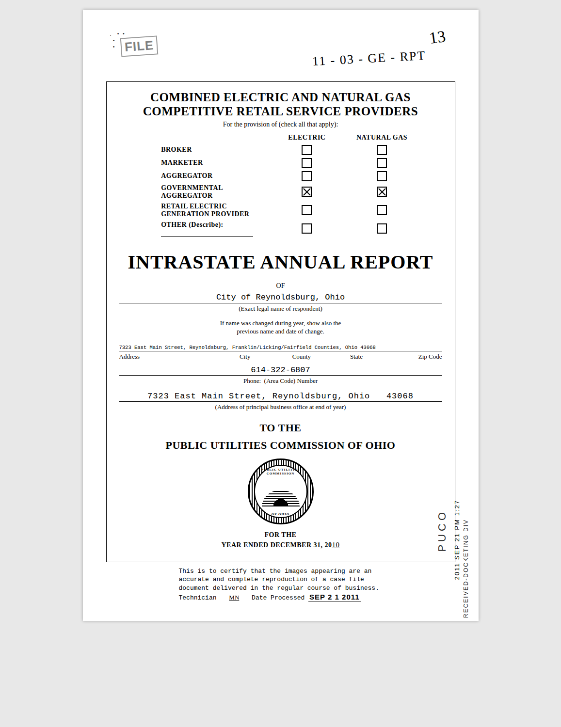. • •
•
•
FILE
13
11 - 03 - GE - RPT
PUCO
2011 SEP 21 PM 1:27
RECEIVED-DOCKETING DIV
COMBINED ELECTRIC AND NATURAL GAS
COMPETITIVE RETAIL SERVICE PROVIDERS
For the provision of (check all that apply):
| | ELECTRIC | NATURAL GAS |
| --- | --- | --- |
| BROKER | | |
| MARKETER | | |
| AGGREGATOR | | |
| GOVERNMENTAL AGGREGATOR | | |
| RETAIL ELECTRIC GENERATION PROVIDER | | |
| OTHER (Describe): | | |
INTRASTATE ANNUAL REPORT
OF
City of Reynoldsburg, Ohio
(Exact legal name of respondent)
If name was changed during year, show also the
previous name and date of change.
7323 East Main Street, Reynoldsburg, Franklin/Licking/Fairfield Counties, Ohio 43068
Address City County State Zip Code
614-322-6807
Phone: (Area Code) Number
7323 East Main Street, Reynoldsburg, Ohio 43068
(Address of principal business office at end of year)
TO THE
PUBLIC UTILITIES COMMISSION OF OHIO
PUBLIC UTILITIES COMMISSION
OF OHIO
FOR THE
YEAR ENDED DECEMBER 31, 2010
This is to certify that the images appearing are an
accurate and complete reproduction of a case file
document delivered in the regular course of business.
Technician MN Date Processed SEP 2 1 2011